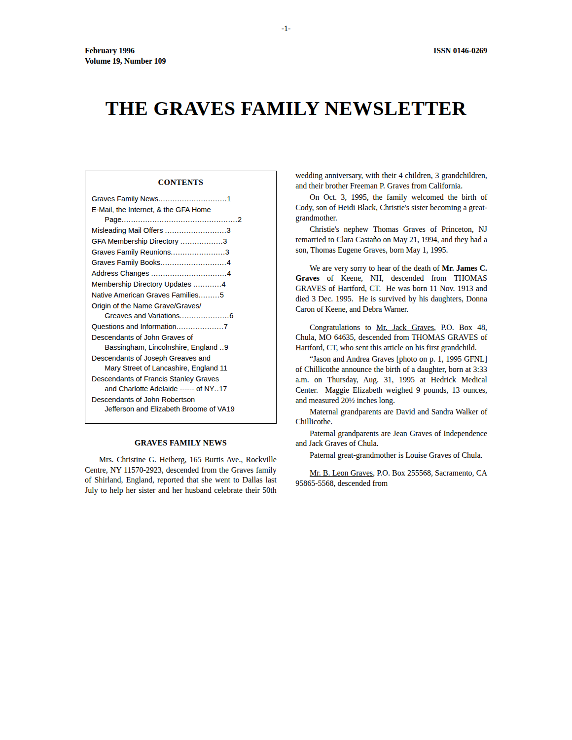-1-
February 1996
Volume 19, Number 109
ISSN 0146-0269
THE GRAVES FAMILY NEWSLETTER
CONTENTS
Graves Family News............................. 1
E-Mail, the Internet, & the GFA Home Page................................................. 2
Misleading Mail Offers .......................... 3
GFA Membership Directory .................. 3
Graves Family Reunions....................... 3
Graves Family Books............................ 4
Address Changes ................................ 4
Membership Directory Updates ............ 4
Native American Graves Families......... 5
Origin of the Name Grave/Graves/ Greaves and Variations..................... 6
Questions and Information.................... 7
Descendants of John Graves of Bassingham, Lincolnshire, England .. 9
Descendants of Joseph Greaves and Mary Street of Lancashire, England 11
Descendants of Francis Stanley Graves and Charlotte Adelaide ------ of NY.. 17
Descendants of John Robertson Jefferson and Elizabeth Broome of VA 19
GRAVES FAMILY NEWS
Mrs. Christine G. Heiberg, 165 Burtis Ave., Rockville Centre, NY 11570-2923, descended from the Graves family of Shirland, England, reported that she went to Dallas last July to help her sister and her husband celebrate their 50th wedding anniversary, with their 4 children, 3 grandchildren, and their brother Freeman P. Graves from California.
On Oct. 3, 1995, the family welcomed the birth of Cody, son of Heidi Black, Christie's sister becoming a great-grandmother.
Christie's nephew Thomas Graves of Princeton, NJ remarried to Clara Castaño on May 21, 1994, and they had a son, Thomas Eugene Graves, born May 1, 1995.
We are very sorry to hear of the death of Mr. James C. Graves of Keene, NH, descended from THOMAS GRAVES of Hartford, CT. He was born 11 Nov. 1913 and died 3 Dec. 1995. He is survived by his daughters, Donna Caron of Keene, and Debra Warner.
Congratulations to Mr. Jack Graves, P.O. Box 48, Chula, MO 64635, descended from THOMAS GRAVES of Hartford, CT, who sent this article on his first grandchild.
“Jason and Andrea Graves [photo on p. 1, 1995 GFNL] of Chillicothe announce the birth of a daughter, born at 3:33 a.m. on Thursday, Aug. 31, 1995 at Hedrick Medical Center. Maggie Elizabeth weighed 9 pounds, 13 ounces, and measured 20½ inches long.
Maternal grandparents are David and Sandra Walker of Chillicothe.
Paternal grandparents are Jean Graves of Independence and Jack Graves of Chula.
Paternal great-grandmother is Louise Graves of Chula.
Mr. B. Leon Graves, P.O. Box 255568, Sacramento, CA 95865-5568, descended from